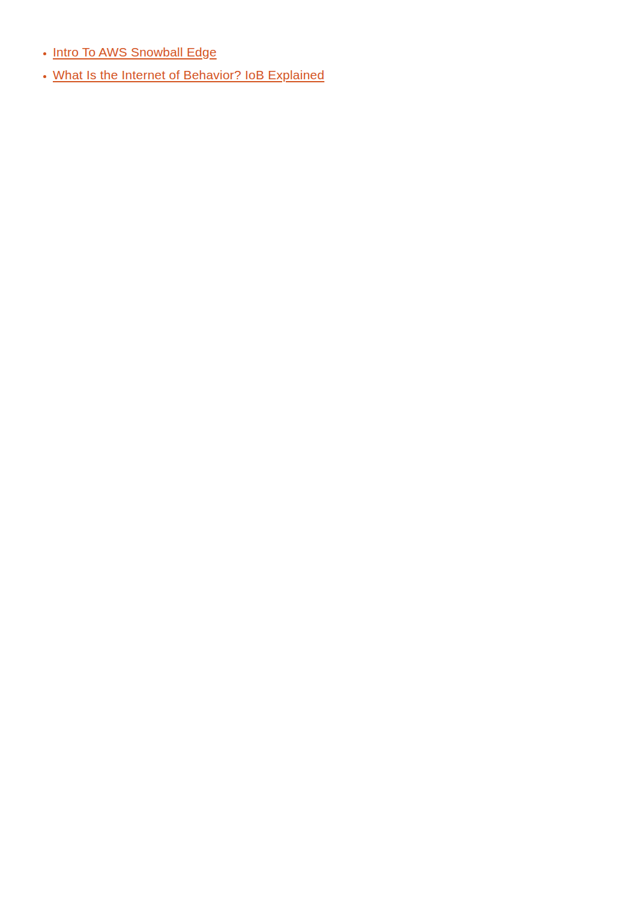Intro To AWS Snowball Edge
What Is the Internet of Behavior? IoB Explained